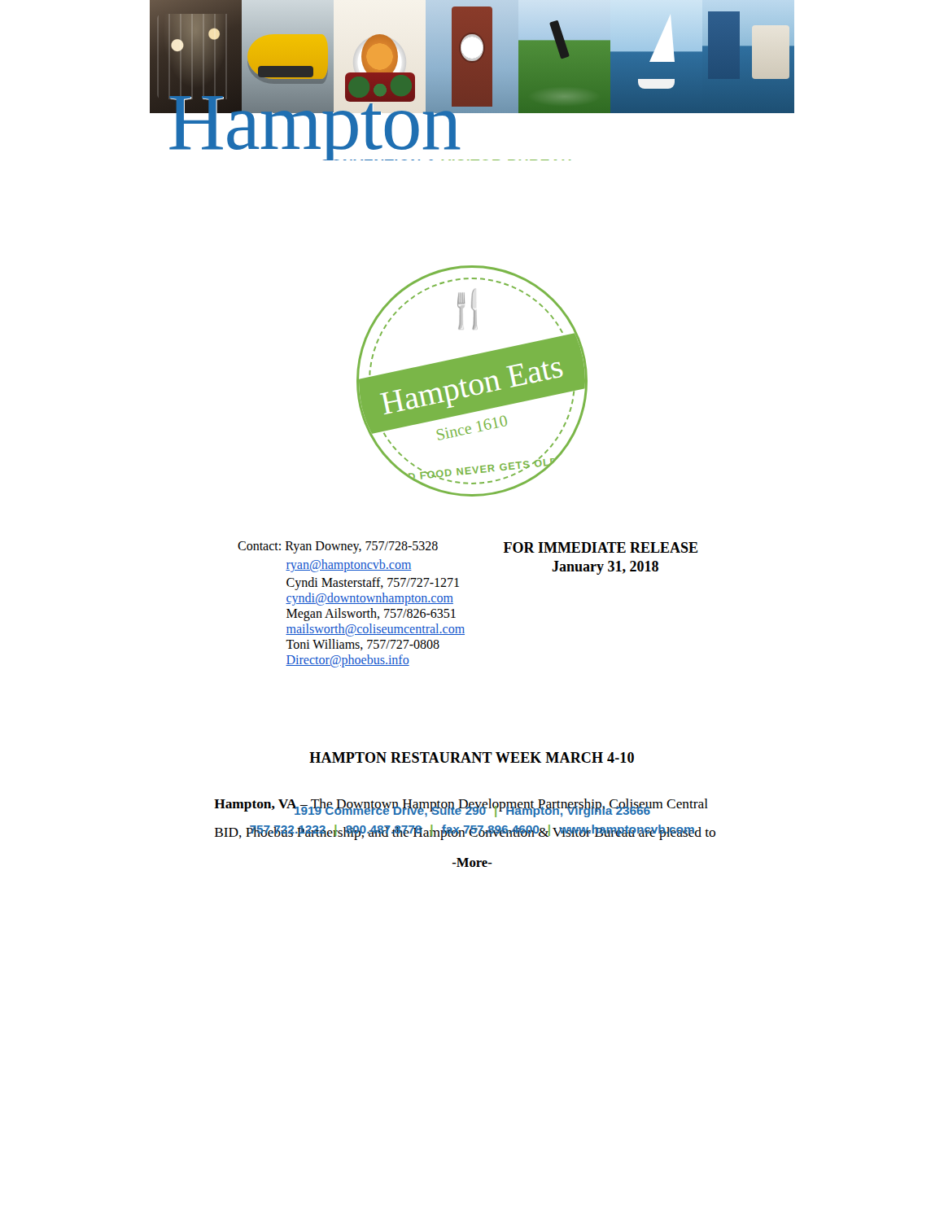Hampton
CONVENTION & VISITOR BUREAU
🍴
Hampton Eats
Since 1610
GOOD FOOD NEVER GETS OLD.
Contact: Ryan Downey, 757/728-5328
FOR IMMEDIATE RELEASE
ryan@hamptoncvb.com
January 31, 2018
Cyndi Masterstaff, 757/727-1271
cyndi@downtownhampton.com
Megan Ailsworth, 757/826-6351
mailsworth@coliseumcentral.com
Toni Williams, 757/727-0808
Director@phoebus.info
HAMPTON RESTAURANT WEEK MARCH 4-10
Hampton, VA – The Downtown Hampton Development Partnership, Coliseum Central BID, Phoebus Partnership, and the Hampton Convention & Visitor Bureau are pleased to
-More-
1919 Commerce Drive, Suite 290 | Hampton, Virginia 23666
757.722.1222 | 800.487.8778 | fax 757.896.4600 | www.hamptoncvb.com